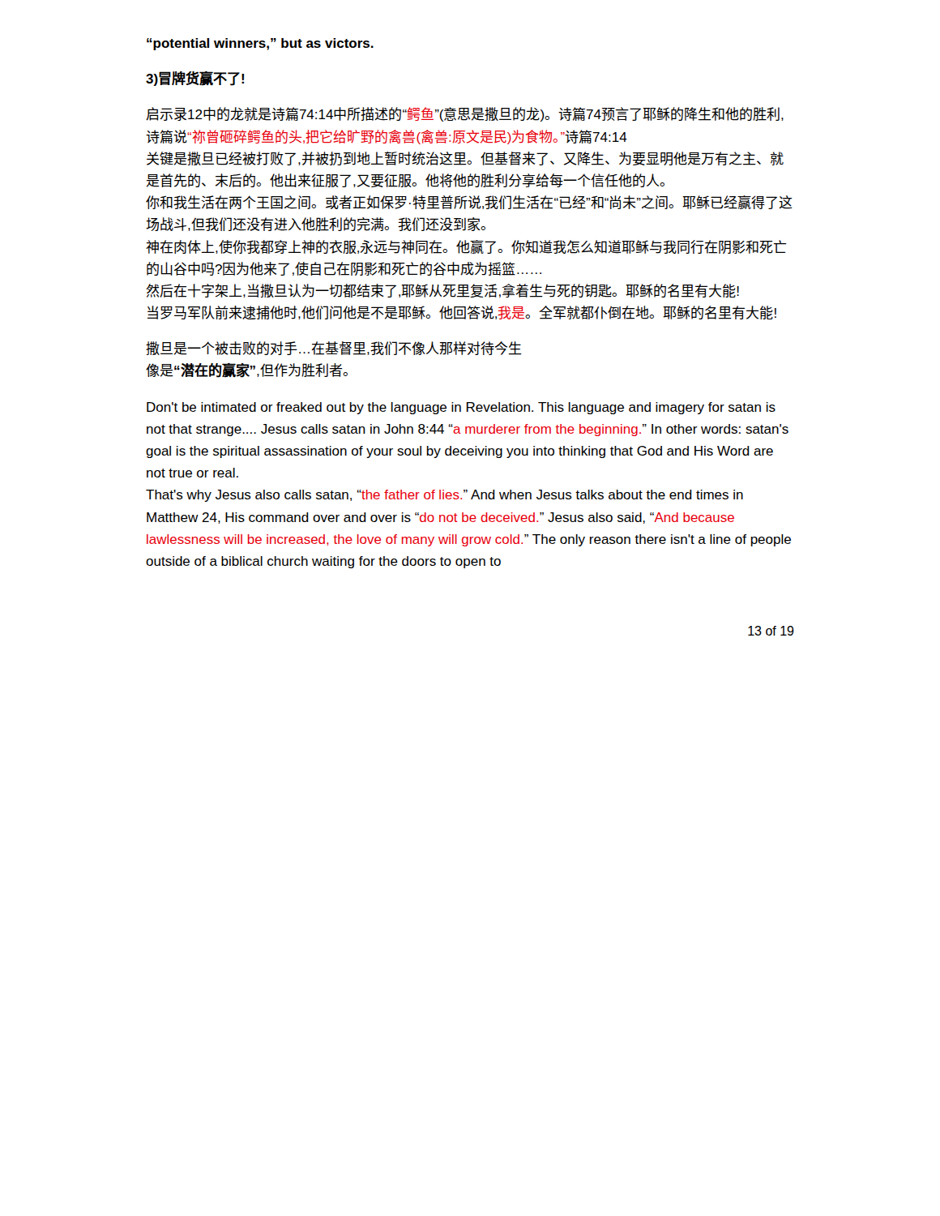“potential winners,” but as victors.
3)冒牌货赢不了!
启示录12中的龙就是诗篇74:14中所描述的“鳄鱼”(意思是撒旦的龙)。诗篇74预言了耶稣的降生和他的胜利,诗篇说“祢曾砸碎鳄鱼的头,把它给旷野的禽兽(禽兽:原文是民)为食物。”诗篇74:14
关键是撒旦已经被打败了,并被扔到地上暂时统治这里。但基督来了、又降生、为要显明他是万有之主、就是首先的、末后的。他出来征服了,又要征服。他将他的胜利分享给每一个信任他的人。
你和我生活在两个王国之间。或者正如保罗·特里普所说,我们生活在“已经”和“尚未”之间。耶稣已经赢得了这场战斗,但我们还没有进入他胜利的完满。我们还没到家。
神在肉体上,使你我都穿上神的衣服,永远与神同在。他赢了。你知道我怎么知道耶稣与我同行在阴影和死亡的山谷中吗?因为他来了,使自己在阴影和死亡的谷中成为摇篮……
然后在十字架上,当撒旦认为一切都结束了,耶稣从死里复活,拿着生与死的钥匙。耶稣的名里有大能!
当罗马军队前来逮捕他时,他们问他是不是耶稣。他回答说,我是。全军就都仆倒在地。耶稣的名里有大能!
撒旦是一个被击败的对手…在基督里,我们不像人那样对待今生
像是“潜在的赢家”,但作为胜利者。
Don't be intimated or freaked out by the language in Revelation. This language and imagery for satan is not that strange.... Jesus calls satan in John 8:44 “a murderer from the beginning.” In other words: satan's goal is the spiritual assassination of your soul by deceiving you into thinking that God and His Word are not true or real.
That's why Jesus also calls satan, “the father of lies.” And when Jesus talks about the end times in Matthew 24, His command over and over is “do not be deceived.” Jesus also said, “And because lawlessness will be increased, the love of many will grow cold.” The only reason there isn't a line of people outside of a biblical church waiting for the doors to open to
13 of 19